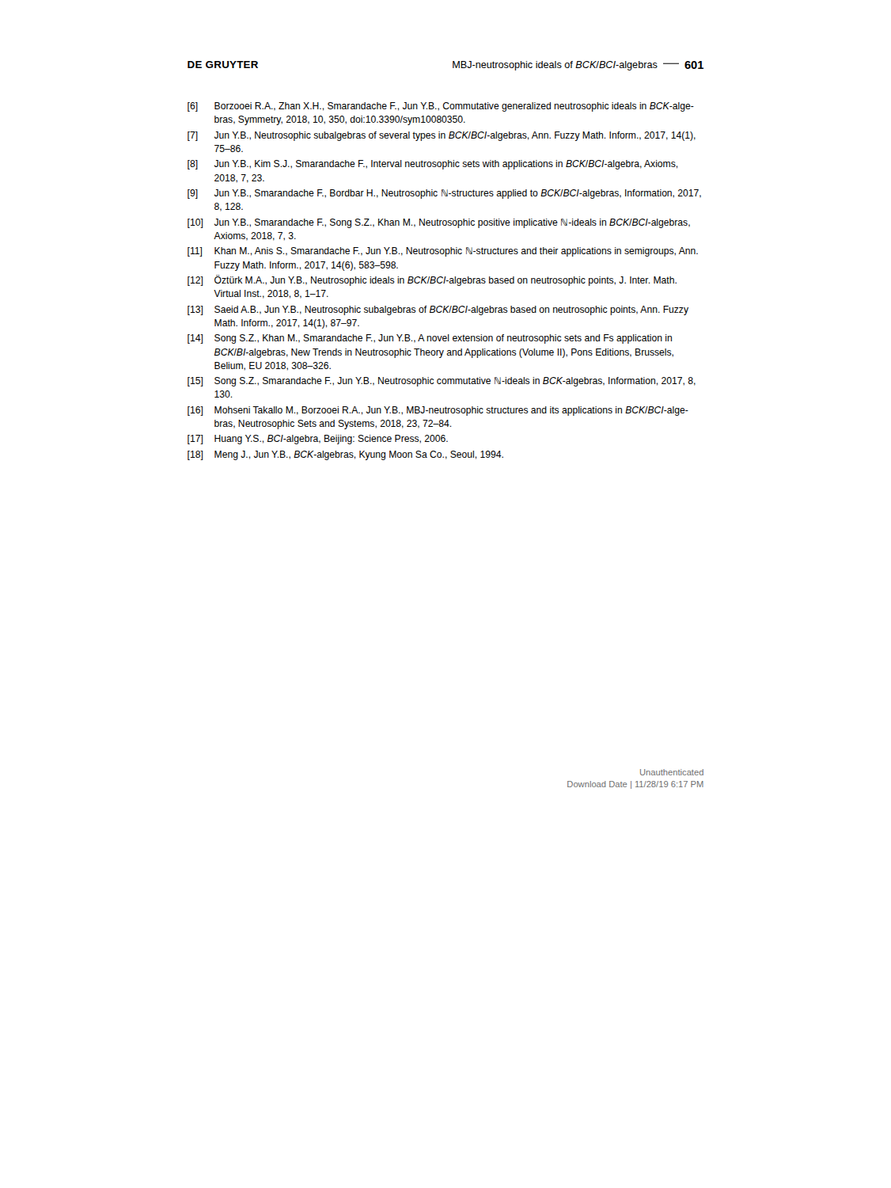DE GRUYTER
MBJ-neutrosophic ideals of BCK/BCI-algebras 601
[6] Borzooei R.A., Zhan X.H., Smarandache F., Jun Y.B., Commutative generalized neutrosophic ideals in BCK-algebras, Symmetry, 2018, 10, 350, doi:10.3390/sym10080350.
[7] Jun Y.B., Neutrosophic subalgebras of several types in BCK/BCI-algebras, Ann. Fuzzy Math. Inform., 2017, 14(1), 75–86.
[8] Jun Y.B., Kim S.J., Smarandache F., Interval neutrosophic sets with applications in BCK/BCI-algebra, Axioms, 2018, 7, 23.
[9] Jun Y.B., Smarandache F., Bordbar H., Neutrosophic ℕ-structures applied to BCK/BCI-algebras, Information, 2017, 8, 128.
[10] Jun Y.B., Smarandache F., Song S.Z., Khan M., Neutrosophic positive implicative ℕ-ideals in BCK/BCI-algebras, Axioms, 2018, 7, 3.
[11] Khan M., Anis S., Smarandache F., Jun Y.B., Neutrosophic ℕ-structures and their applications in semigroups, Ann. Fuzzy Math. Inform., 2017, 14(6), 583–598.
[12] Öztürk M.A., Jun Y.B., Neutrosophic ideals in BCK/BCI-algebras based on neutrosophic points, J. Inter. Math. Virtual Inst., 2018, 8, 1–17.
[13] Saeid A.B., Jun Y.B., Neutrosophic subalgebras of BCK/BCI-algebras based on neutrosophic points, Ann. Fuzzy Math. Inform., 2017, 14(1), 87–97.
[14] Song S.Z., Khan M., Smarandache F., Jun Y.B., A novel extension of neutrosophic sets and Fs application in BCK/BI-algebras, New Trends in Neutrosophic Theory and Applications (Volume II), Pons Editions, Brussels, Belium, EU 2018, 308–326.
[15] Song S.Z., Smarandache F., Jun Y.B., Neutrosophic commutative ℕ-ideals in BCK-algebras, Information, 2017, 8, 130.
[16] Mohseni Takallo M., Borzooei R.A., Jun Y.B., MBJ-neutrosophic structures and its applications in BCK/BCI-algebras, Neutrosophic Sets and Systems, 2018, 23, 72–84.
[17] Huang Y.S., BCI-algebra, Beijing: Science Press, 2006.
[18] Meng J., Jun Y.B., BCK-algebras, Kyung Moon Sa Co., Seoul, 1994.
Unauthenticated
Download Date | 11/28/19 6:17 PM